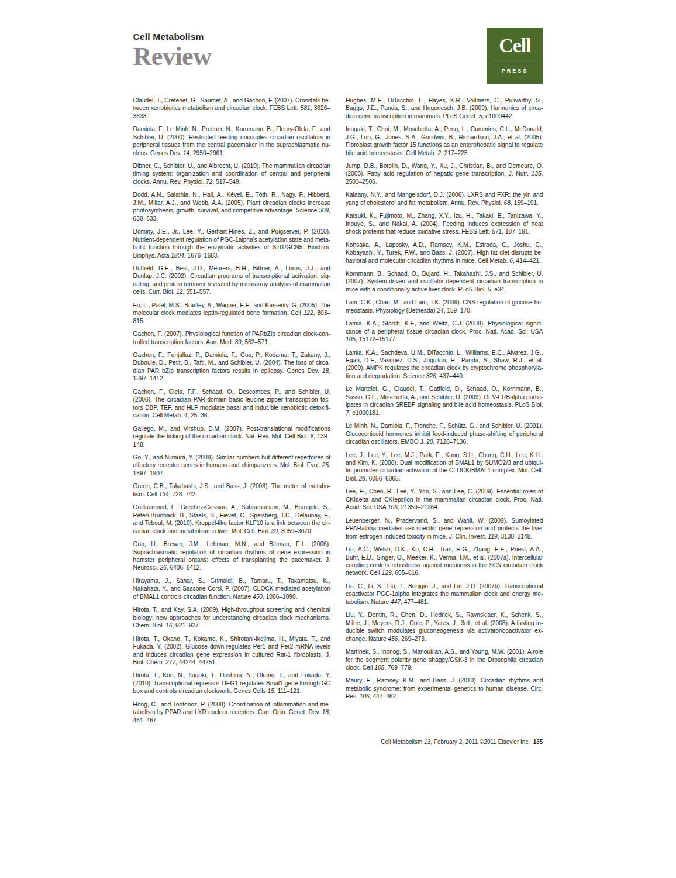Cell Metabolism
Review
Cell PRESS
Claudel, T., Cretenet, G., Saumet, A., and Gachon, F. (2007). Crosstalk between xenobiotics metabolism and circadian clock. FEBS Lett. 581, 3626–3633.
Damiola, F., Le Minh, N., Preitner, N., Kornmann, B., Fleury-Olela, F., and Schibler, U. (2000). Restricted feeding uncouples circadian oscillators in peripheral tissues from the central pacemaker in the suprachiasmatic nucleus. Genes Dev. 14, 2950–2961.
Dibner, C., Schibler, U., and Albrecht, U. (2010). The mammalian circadian timing system: organization and coordination of central and peripheral clocks. Annu. Rev. Physiol. 72, 517–549.
Dodd, A.N., Salathia, N., Hall, A., Kévei, E., Tóth, R., Nagy, F., Hibberd, J.M., Millar, A.J., and Webb, A.A. (2005). Plant circadian clocks increase photosynthesis, growth, survival, and competitive advantage. Science 309, 630–633.
Dominy, J.E., Jr., Lee, Y., Gerhart-Hines, Z., and Puigserver, P. (2010). Nutrient-dependent regulation of PGC-1alpha's acetylation state and metabolic function through the enzymatic activities of Sirt1/GCN5. Biochim. Biophys. Acta 1804, 1676–1683.
Duffield, G.E., Best, J.D., Meurers, B.H., Bittner, A., Loros, J.J., and Dunlap, J.C. (2002). Circadian programs of transcriptional activation, signaling, and protein turnover revealed by microarray analysis of mammalian cells. Curr. Biol. 12, 551–557.
Fu, L., Patel, M.S., Bradley, A., Wagner, E.F., and Karsenty, G. (2005). The molecular clock mediates leptin-regulated bone formation. Cell 122, 803–815.
Gachon, F. (2007). Physiological function of PARbZip circadian clock-controlled transcription factors. Ann. Med. 39, 562–571.
Gachon, F., Fonjallaz, P., Damiola, F., Gos, P., Kodama, T., Zakany, J., Duboule, D., Petit, B., Tafti, M., and Schibler, U. (2004). The loss of circadian PAR bZip transcription factors results in epilepsy. Genes Dev. 18, 1397–1412.
Gachon, F., Olela, F.F., Schaad, O., Descombes, P., and Schibler, U. (2006). The circadian PAR-domain basic leucine zipper transcription factors DBP, TEF, and HLF modulate basal and inducible xenobiotic detoxification. Cell Metab. 4, 25–36.
Gallego, M., and Virshup, D.M. (2007). Post-translational modifications regulate the ticking of the circadian clock. Nat. Rev. Mol. Cell Biol. 8, 139–148.
Go, Y., and Niimura, Y. (2008). Similar numbers but different repertoires of olfactory receptor genes in humans and chimpanzees. Mol. Biol. Evol. 25, 1897–1907.
Green, C.B., Takahashi, J.S., and Bass, J. (2008). The meter of metabolism. Cell 134, 728–742.
Guillaumond, F., Gréchez-Cassiau, A., Subramaniam, M., Brangolo, S., Peteri-Brünback, B., Staels, B., Fiévet, C., Spelsberg, T.C., Delaunay, F., and Teboul, M. (2010). Kruppel-like factor KLF10 is a link between the circadian clock and metabolism in liver. Mol. Cell. Biol. 30, 3059–3070.
Guo, H., Brewer, J.M., Lehman, M.N., and Bittman, E.L. (2006). Suprachiasmatic regulation of circadian rhythms of gene expression in hamster peripheral organs: effects of transplanting the pacemaker. J. Neurosci. 26, 6406–6412.
Hirayama, J., Sahar, S., Grimaldi, B., Tamaru, T., Takamatsu, K., Nakahata, Y., and Sassone-Corsi, P. (2007). CLOCK-mediated acetylation of BMAL1 controls circadian function. Nature 450, 1086–1090.
Hirota, T., and Kay, S.A. (2009). High-throughput screening and chemical biology: new approaches for understanding circadian clock mechanisms. Chem. Biol. 16, 921–927.
Hirota, T., Okano, T., Kokame, K., Shirotani-Ikejima, H., Miyata, T., and Fukada, Y. (2002). Glucose down-regulates Per1 and Per2 mRNA levels and induces circadian gene expression in cultured Rat-1 fibroblasts. J. Biol. Chem. 277, 44244–44251.
Hirota, T., Kon, N., Itagaki, T., Hoshina, N., Okano, T., and Fukada, Y. (2010). Transcriptional repressor TIEG1 regulates Bmal1 gene through GC box and controls circadian clockwork. Genes Cells 15, 111–121.
Hong, C., and Tontonoz, P. (2008). Coordination of inflammation and metabolism by PPAR and LXR nuclear receptors. Curr. Opin. Genet. Dev. 18, 461–467.
Hughes, M.E., DiTacchio, L., Hayes, K.R., Vollmers, C., Pulivarthy, S., Baggs, J.E., Panda, S., and Hogenesch, J.B. (2009). Harmonics of circadian gene transcription in mammals. PLoS Genet. 5, e1000442.
Inagaki, T., Choi, M., Moschetta, A., Peng, L., Cummins, C.L., McDonald, J.G., Luo, G., Jones, S.A., Goodwin, B., Richardson, J.A., et al. (2005). Fibroblast growth factor 15 functions as an enterohepatic signal to regulate bile acid homeostasis. Cell Metab. 2, 217–225.
Jump, D.B., Botolin, D., Wang, Y., Xu, J., Christian, B., and Demeure, O. (2005). Fatty acid regulation of hepatic gene transcription. J. Nutr. 135, 2503–2506.
Kalaany, N.Y., and Mangelsdorf, D.J. (2006). LXRS and FXR: the yin and yang of cholesterol and fat metabolism. Annu. Rev. Physiol. 68, 159–191.
Katsuki, K., Fujimoto, M., Zhang, X.Y., Izu, H., Takaki, E., Tanizawa, Y., Inouye, S., and Nakai, A. (2004). Feeding induces expression of heat shock proteins that reduce oxidative stress. FEBS Lett. 571, 187–191.
Kohsaka, A., Laposky, A.D., Ramsey, K.M., Estrada, C., Joshu, C., Kobayashi, Y., Turek, F.W., and Bass, J. (2007). High-fat diet disrupts behavioral and molecular circadian rhythms in mice. Cell Metab. 6, 414–421.
Kornmann, B., Schaad, O., Bujard, H., Takahashi, J.S., and Schibler, U. (2007). System-driven and oscillator-dependent circadian transcription in mice with a conditionally active liver clock. PLoS Biol. 5, e34.
Lam, C.K., Chari, M., and Lam, T.K. (2009). CNS regulation of glucose homeostasis. Physiology (Bethesda) 24, 159–170.
Lamia, K.A., Storch, K.F., and Weitz, C.J. (2008). Physiological significance of a peripheral tissue circadian clock. Proc. Natl. Acad. Sci. USA 105, 15172–15177.
Lamia, K.A., Sachdeva, U.M., DiTacchio, L., Williams, E.C., Alvarez, J.G., Egan, D.F., Vasquez, D.S., Juguilon, H., Panda, S., Shaw, R.J., et al. (2009). AMPK regulates the circadian clock by cryptochrome phosphorylation and degradation. Science 326, 437–440.
Le Martelot, G., Claudel, T., Gatfield, D., Schaad, O., Kornmann, B., Sasso, G.L., Moschetta, A., and Schibler, U. (2009). REV-ERBalpha participates in circadian SREBP signaling and bile acid homeostasis. PLoS Biol. 7, e1000181.
Le Minh, N., Damiola, F., Tronche, F., Schütz, G., and Schibler, U. (2001). Glucocorticoid hormones inhibit food-induced phase-shifting of peripheral circadian oscillators. EMBO J. 20, 7128–7136.
Lee, J., Lee, Y., Lee, M.J., Park, E., Kang, S.H., Chung, C.H., Lee, K.H., and Kim, K. (2008). Dual modification of BMAL1 by SUMO2/3 and ubiquitin promotes circadian activation of the CLOCK/BMAL1 complex. Mol. Cell. Biol. 28, 6056–6065.
Lee, H., Chen, R., Lee, Y., Yoo, S., and Lee, C. (2009). Essential roles of CKIdelta and CKIepsilon in the mammalian circadian clock. Proc. Natl. Acad. Sci. USA 106, 21359–21364.
Leuenberger, N., Pradervand, S., and Wahli, W. (2009). Sumoylated PPARalpha mediates sex-specific gene repression and protects the liver from estrogen-induced toxicity in mice. J. Clin. Invest. 119, 3138–3148.
Liu, A.C., Welsh, D.K., Ko, C.H., Tran, H.G., Zhang, E.E., Priest, A.A., Buhr, E.D., Singer, O., Meeker, K., Verma, I.M., et al. (2007a). Intercellular coupling confers robustness against mutations in the SCN circadian clock network. Cell 129, 605–616.
Liu, C., Li, S., Liu, T., Borjigin, J., and Lin, J.D. (2007b). Transcriptional coactivator PGC-1alpha integrates the mammalian clock and energy metabolism. Nature 447, 477–481.
Liu, Y., Dentin, R., Chen, D., Hedrick, S., Ravnskjaer, K., Schenk, S., Milne, J., Meyers, D.J., Cole, P., Yates, J., 3rd., et al. (2008). A fasting inducible switch modulates gluconeogenesis via activator/coactivator exchange. Nature 456, 269–273.
Martinek, S., Inonog, S., Manoukian, A.S., and Young, M.W. (2001). A role for the segment polarity gene shaggy/GSK-3 in the Drosophila circadian clock. Cell 105, 769–779.
Maury, E., Ramsey, K.M., and Bass, J. (2010). Circadian rhythms and metabolic syndrome: from experimental genetics to human disease. Circ. Res. 106, 447–462.
Cell Metabolism 13, February 2, 2011 ©2011 Elsevier Inc. 135